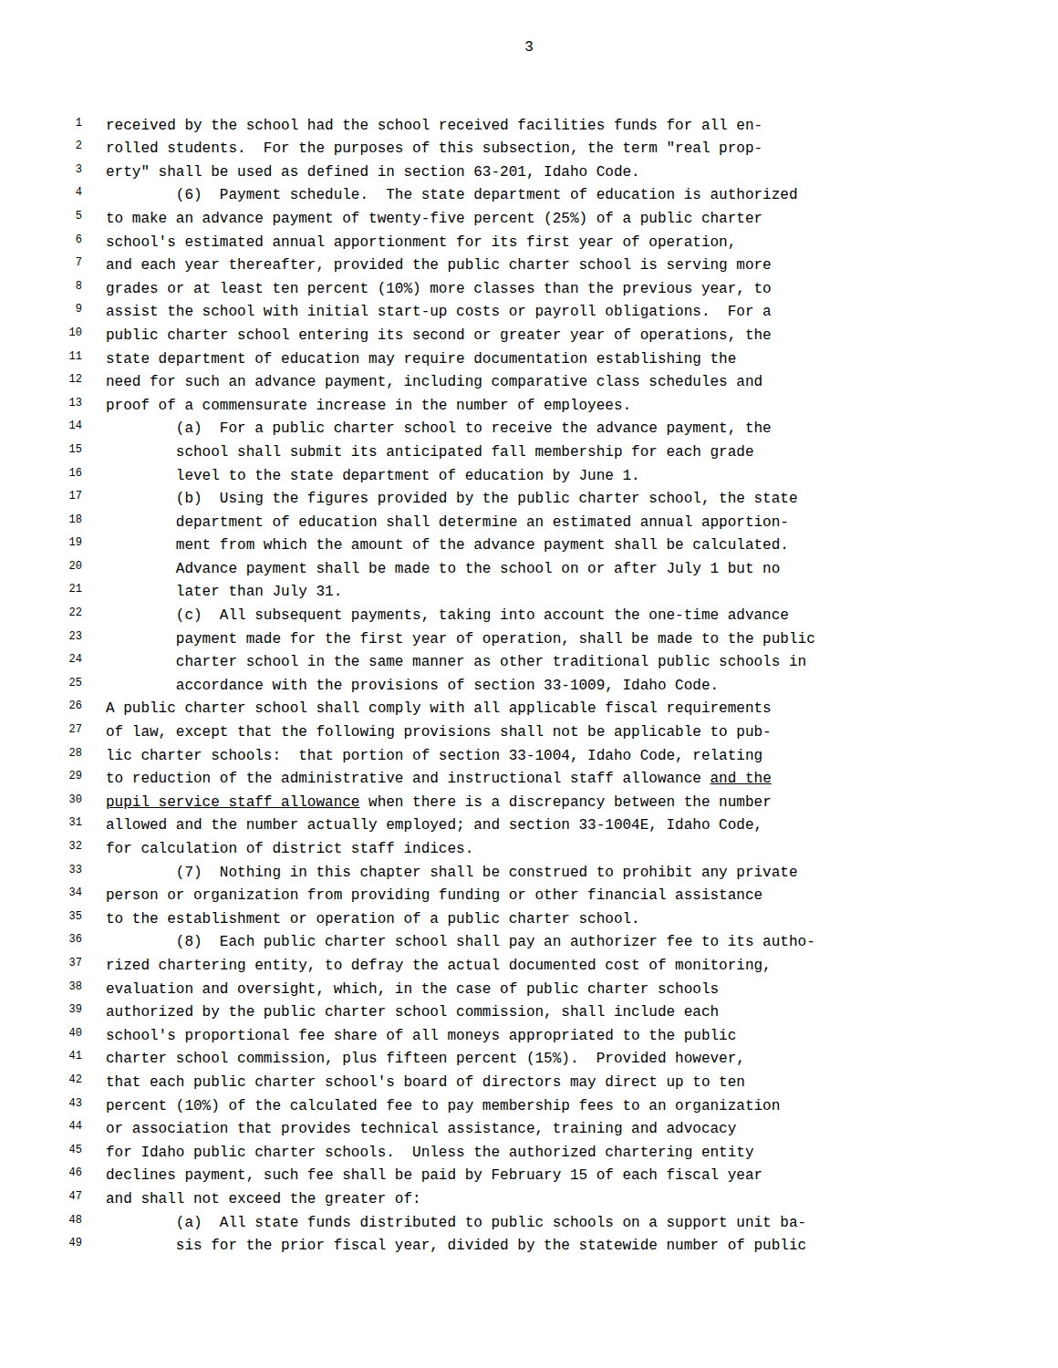3
received by the school had the school received facilities funds for all en-
rolled students. For the purposes of this subsection, the term "real prop-
erty" shall be used as defined in section 63-201, Idaho Code.
(6) Payment schedule. The state department of education is authorized
to make an advance payment of twenty-five percent (25%) of a public charter
school's estimated annual apportionment for its first year of operation,
and each year thereafter, provided the public charter school is serving more
grades or at least ten percent (10%) more classes than the previous year, to
assist the school with initial start-up costs or payroll obligations. For a
public charter school entering its second or greater year of operations, the
state department of education may require documentation establishing the
need for such an advance payment, including comparative class schedules and
proof of a commensurate increase in the number of employees.
(a) For a public charter school to receive the advance payment, the
school shall submit its anticipated fall membership for each grade
level to the state department of education by June 1.
(b) Using the figures provided by the public charter school, the state
department of education shall determine an estimated annual apportion-
ment from which the amount of the advance payment shall be calculated.
Advance payment shall be made to the school on or after July 1 but no
later than July 31.
(c) All subsequent payments, taking into account the one-time advance
payment made for the first year of operation, shall be made to the public
charter school in the same manner as other traditional public schools in
accordance with the provisions of section 33-1009, Idaho Code.
A public charter school shall comply with all applicable fiscal requirements
of law, except that the following provisions shall not be applicable to pub-
lic charter schools: that portion of section 33-1004, Idaho Code, relating
to reduction of the administrative and instructional staff allowance and the
pupil service staff allowance when there is a discrepancy between the number
allowed and the number actually employed; and section 33-1004E, Idaho Code,
for calculation of district staff indices.
(7) Nothing in this chapter shall be construed to prohibit any private
person or organization from providing funding or other financial assistance
to the establishment or operation of a public charter school.
(8) Each public charter school shall pay an authorizer fee to its autho-
rized chartering entity, to defray the actual documented cost of monitoring,
evaluation and oversight, which, in the case of public charter schools
authorized by the public charter school commission, shall include each
school's proportional fee share of all moneys appropriated to the public
charter school commission, plus fifteen percent (15%). Provided however,
that each public charter school's board of directors may direct up to ten
percent (10%) of the calculated fee to pay membership fees to an organization
or association that provides technical assistance, training and advocacy
for Idaho public charter schools. Unless the authorized chartering entity
declines payment, such fee shall be paid by February 15 of each fiscal year
and shall not exceed the greater of:
(a) All state funds distributed to public schools on a support unit ba-
sis for the prior fiscal year, divided by the statewide number of public